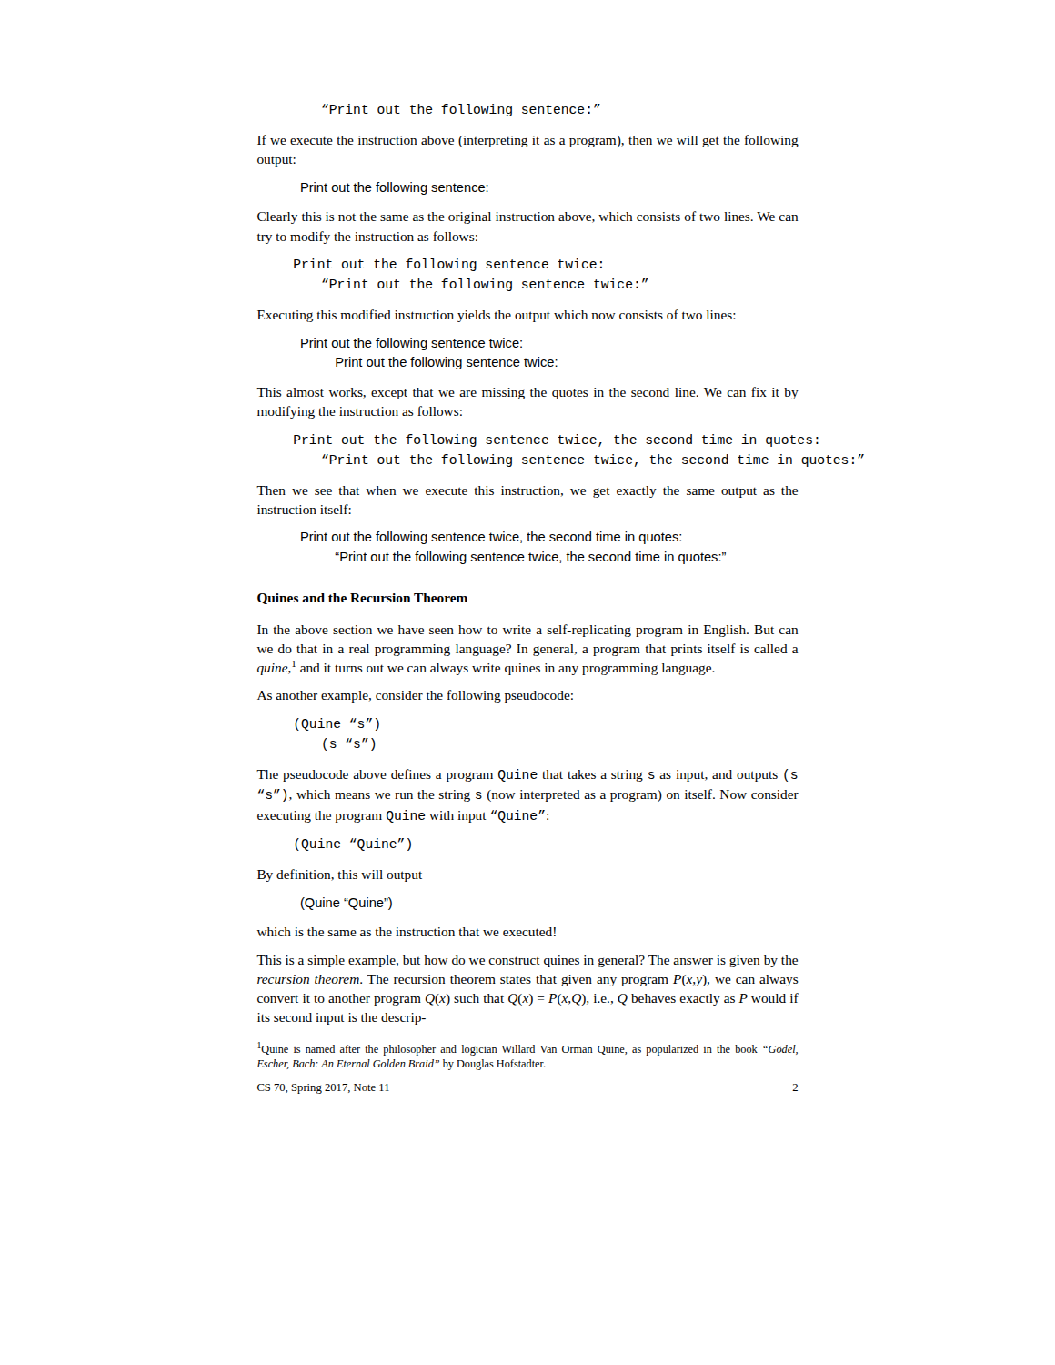“Print out the following sentence:”
If we execute the instruction above (interpreting it as a program), then we will get the following output:
Print out the following sentence:
Clearly this is not the same as the original instruction above, which consists of two lines. We can try to modify the instruction as follows:
Print out the following sentence twice:
“Print out the following sentence twice:”
Executing this modified instruction yields the output which now consists of two lines:
Print out the following sentence twice:
Print out the following sentence twice:
This almost works, except that we are missing the quotes in the second line. We can fix it by modifying the instruction as follows:
Print out the following sentence twice, the second time in quotes:
“Print out the following sentence twice, the second time in quotes:”
Then we see that when we execute this instruction, we get exactly the same output as the instruction itself:
Print out the following sentence twice, the second time in quotes:
“Print out the following sentence twice, the second time in quotes:”
Quines and the Recursion Theorem
In the above section we have seen how to write a self-replicating program in English. But can we do that in a real programming language? In general, a program that prints itself is called a quine,1 and it turns out we can always write quines in any programming language.
As another example, consider the following pseudocode:
(Quine “s”)
(s “s”)
The pseudocode above defines a program Quine that takes a string s as input, and outputs (s “s”), which means we run the string s (now interpreted as a program) on itself. Now consider executing the program Quine with input “Quine”:
(Quine “Quine”)
By definition, this will output
(Quine “Quine”)
which is the same as the instruction that we executed!
This is a simple example, but how do we construct quines in general? The answer is given by the recursion theorem. The recursion theorem states that given any program P(x,y), we can always convert it to another program Q(x) such that Q(x) = P(x,Q), i.e., Q behaves exactly as P would if its second input is the descrip-
1Quine is named after the philosopher and logician Willard Van Orman Quine, as popularized in the book “Gödel, Escher, Bach: An Eternal Golden Braid” by Douglas Hofstadter.
CS 70, Spring 2017, Note 11
2